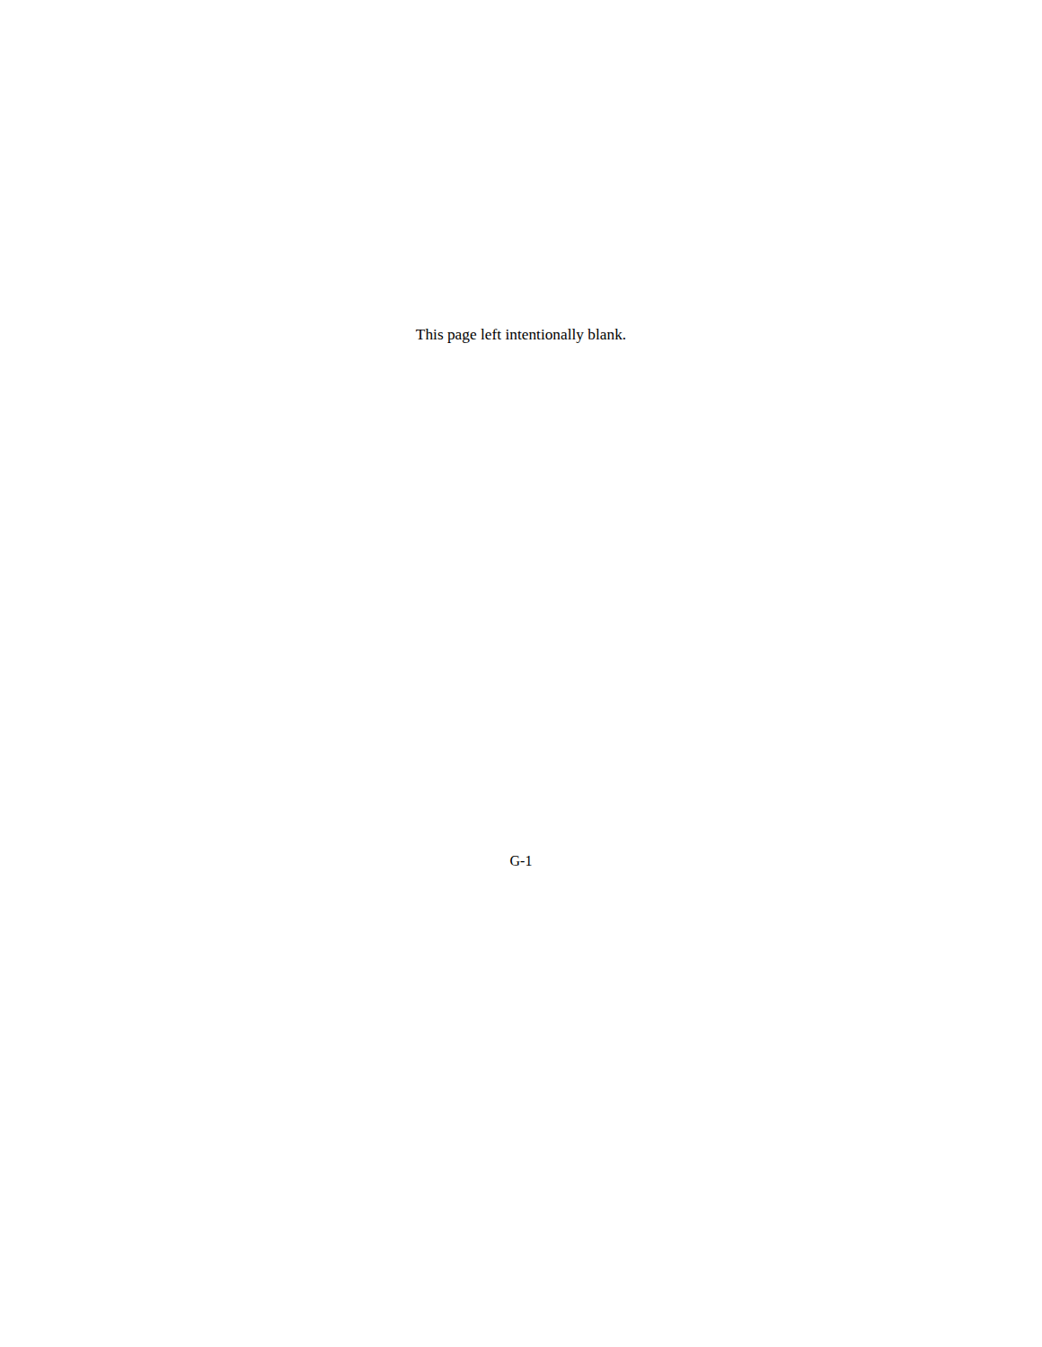This page left intentionally blank.
G-1